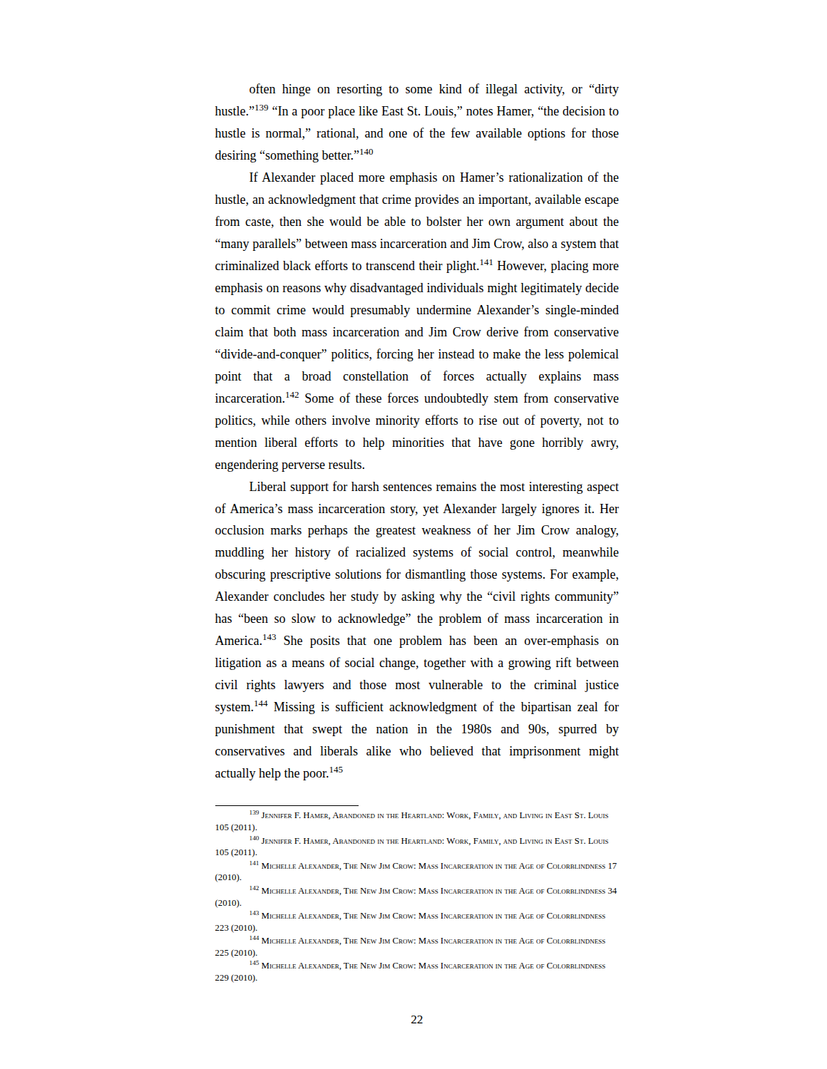often hinge on resorting to some kind of illegal activity, or “dirty hustle.”139 “In a poor place like East St. Louis,” notes Hamer, “the decision to hustle is normal,” rational, and one of the few available options for those desiring “something better.”140
If Alexander placed more emphasis on Hamer’s rationalization of the hustle, an acknowledgment that crime provides an important, available escape from caste, then she would be able to bolster her own argument about the “many parallels” between mass incarceration and Jim Crow, also a system that criminalized black efforts to transcend their plight.141 However, placing more emphasis on reasons why disadvantaged individuals might legitimately decide to commit crime would presumably undermine Alexander’s single-minded claim that both mass incarceration and Jim Crow derive from conservative “divide-and-conquer” politics, forcing her instead to make the less polemical point that a broad constellation of forces actually explains mass incarceration.142 Some of these forces undoubtedly stem from conservative politics, while others involve minority efforts to rise out of poverty, not to mention liberal efforts to help minorities that have gone horribly awry, engendering perverse results.
Liberal support for harsh sentences remains the most interesting aspect of America’s mass incarceration story, yet Alexander largely ignores it. Her occlusion marks perhaps the greatest weakness of her Jim Crow analogy, muddling her history of racialized systems of social control, meanwhile obscuring prescriptive solutions for dismantling those systems. For example, Alexander concludes her study by asking why the “civil rights community” has “been so slow to acknowledge” the problem of mass incarceration in America.143 She posits that one problem has been an over-emphasis on litigation as a means of social change, together with a growing rift between civil rights lawyers and those most vulnerable to the criminal justice system.144 Missing is sufficient acknowledgment of the bipartisan zeal for punishment that swept the nation in the 1980s and 90s, spurred by conservatives and liberals alike who believed that imprisonment might actually help the poor.145
139 Jennifer F. Hamer, Abandoned in the Heartland: Work, Family, and Living in East St. Louis 105 (2011).
140 Jennifer F. Hamer, Abandoned in the Heartland: Work, Family, and Living in East St. Louis 105 (2011).
141 Michelle Alexander, The New Jim Crow: Mass Incarceration in the Age of Colorblindness 17 (2010).
142 Michelle Alexander, The New Jim Crow: Mass Incarceration in the Age of Colorblindness 34 (2010).
143 Michelle Alexander, The New Jim Crow: Mass Incarceration in the Age of Colorblindness 223 (2010).
144 Michelle Alexander, The New Jim Crow: Mass Incarceration in the Age of Colorblindness 225 (2010).
145 Michelle Alexander, The New Jim Crow: Mass Incarceration in the Age of Colorblindness 229 (2010).
22